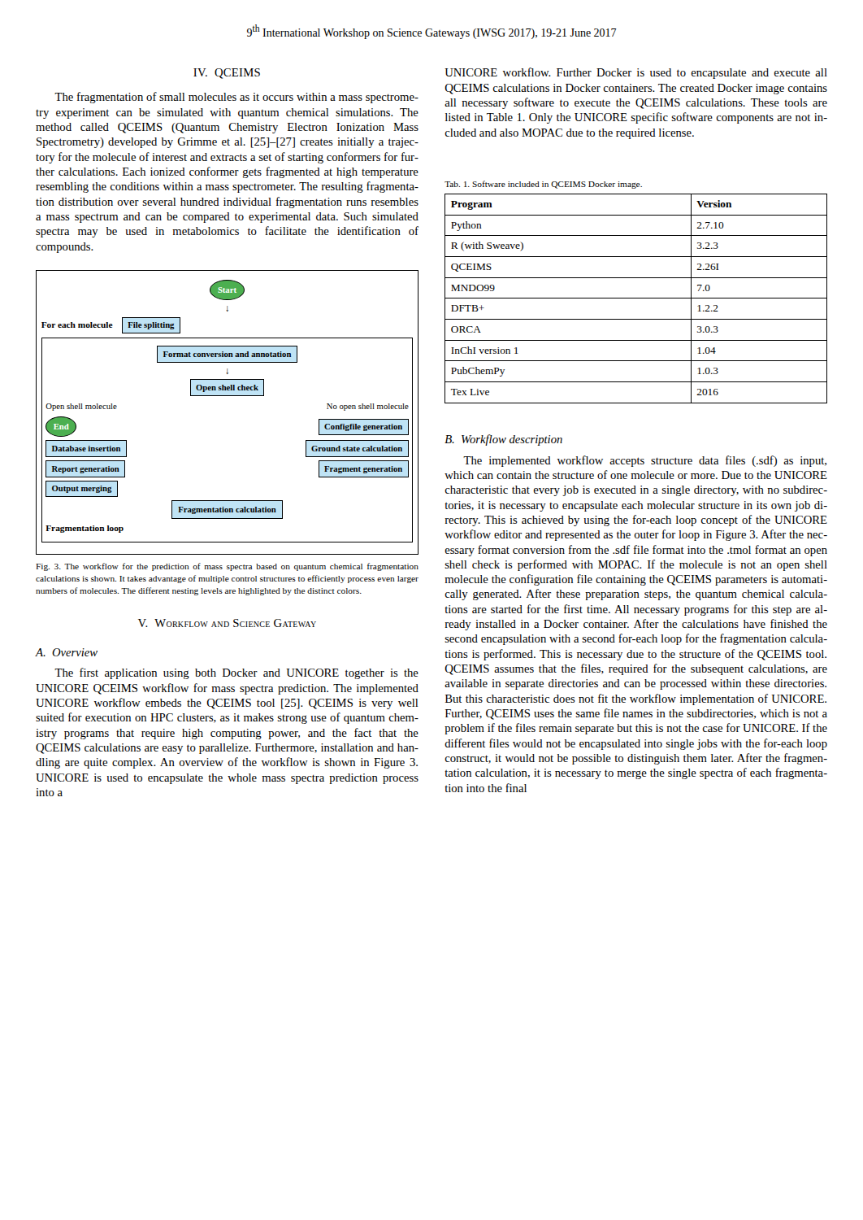9th International Workshop on Science Gateways (IWSG 2017), 19-21 June 2017
IV. QCEIMS
The fragmentation of small molecules as it occurs within a mass spectrometry experiment can be simulated with quantum chemical simulations. The method called QCEIMS (Quantum Chemistry Electron Ionization Mass Spectrometry) developed by Grimme et al. [25]–[27] creates initially a trajectory for the molecule of interest and extracts a set of starting conformers for further calculations. Each ionized conformer gets fragmented at high temperature resembling the conditions within a mass spectrometer. The resulting fragmentation distribution over several hundred individual fragmentation runs resembles a mass spectrum and can be compared to experimental data. Such simulated spectra may be used in metabolomics to facilitate the identification of compounds.
Start
↓
For each molecule File splitting
Format conversion and annotation
↓
Open shell check
Open shell molecule No open shell molecule
End Configfile generation
Database insertion Ground state calculation
Report generation Fragment generation
Output merging
Fragmentation calculation
Fragmentation loop
Fig. 3. The workflow for the prediction of mass spectra based on quantum chemical fragmentation calculations is shown. It takes advantage of multiple control structures to efficiently process even larger numbers of molecules. The different nesting levels are highlighted by the distinct colors.
V. Workflow and Science Gateway
A. Overview
The first application using both Docker and UNICORE together is the UNICORE QCEIMS workflow for mass spectra prediction. The implemented UNICORE workflow embeds the QCEIMS tool [25]. QCEIMS is very well suited for execution on HPC clusters, as it makes strong use of quantum chemistry programs that require high computing power, and the fact that the QCEIMS calculations are easy to parallelize. Furthermore, installation and handling are quite complex. An overview of the workflow is shown in Figure 3. UNICORE is used to encapsulate the whole mass spectra prediction process into a
UNICORE workflow. Further Docker is used to encapsulate and execute all QCEIMS calculations in Docker containers. The created Docker image contains all necessary software to execute the QCEIMS calculations. These tools are listed in Table 1. Only the UNICORE specific software components are not included and also MOPAC due to the required license.
Tab. 1. Software included in QCEIMS Docker image.
| Program | Version |
| --- | --- |
| Python | 2.7.10 |
| R (with Sweave) | 3.2.3 |
| QCEIMS | 2.26I |
| MNDO99 | 7.0 |
| DFTB+ | 1.2.2 |
| ORCA | 3.0.3 |
| InChI version 1 | 1.04 |
| PubChemPy | 1.0.3 |
| Tex Live | 2016 |
B. Workflow description
The implemented workflow accepts structure data files (.sdf) as input, which can contain the structure of one molecule or more. Due to the UNICORE characteristic that every job is executed in a single directory, with no subdirectories, it is necessary to encapsulate each molecular structure in its own job directory. This is achieved by using the for-each loop concept of the UNICORE workflow editor and represented as the outer for loop in Figure 3. After the necessary format conversion from the .sdf file format into the .tmol format an open shell check is performed with MOPAC. If the molecule is not an open shell molecule the configuration file containing the QCEIMS parameters is automatically generated. After these preparation steps, the quantum chemical calculations are started for the first time. All necessary programs for this step are already installed in a Docker container. After the calculations have finished the second encapsulation with a second for-each loop for the fragmentation calculations is performed. This is necessary due to the structure of the QCEIMS tool. QCEIMS assumes that the files, required for the subsequent calculations, are available in separate directories and can be processed within these directories. But this characteristic does not fit the workflow implementation of UNICORE. Further, QCEIMS uses the same file names in the subdirectories, which is not a problem if the files remain separate but this is not the case for UNICORE. If the different files would not be encapsulated into single jobs with the for-each loop construct, it would not be possible to distinguish them later. After the fragmentation calculation, it is necessary to merge the single spectra of each fragmentation into the final